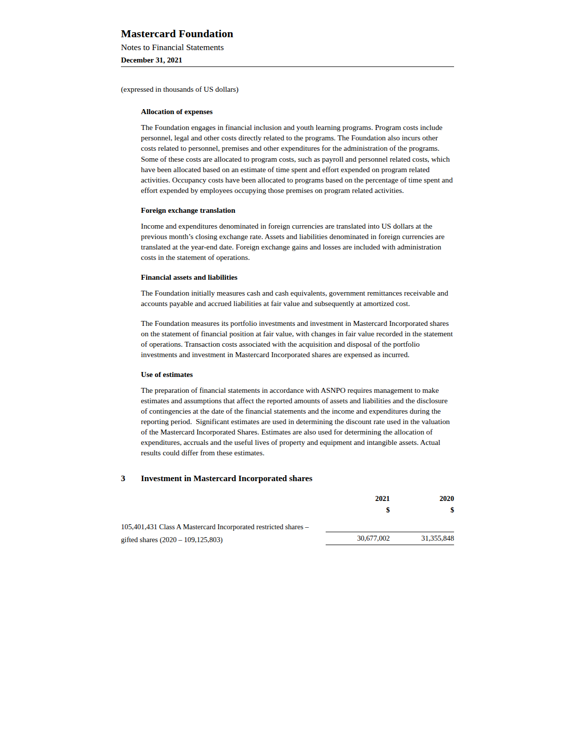Mastercard Foundation
Notes to Financial Statements
December 31, 2021
(expressed in thousands of US dollars)
Allocation of expenses
The Foundation engages in financial inclusion and youth learning programs. Program costs include personnel, legal and other costs directly related to the programs. The Foundation also incurs other costs related to personnel, premises and other expenditures for the administration of the programs. Some of these costs are allocated to program costs, such as payroll and personnel related costs, which have been allocated based on an estimate of time spent and effort expended on program related activities. Occupancy costs have been allocated to programs based on the percentage of time spent and effort expended by employees occupying those premises on program related activities.
Foreign exchange translation
Income and expenditures denominated in foreign currencies are translated into US dollars at the previous month’s closing exchange rate. Assets and liabilities denominated in foreign currencies are translated at the year-end date. Foreign exchange gains and losses are included with administration costs in the statement of operations.
Financial assets and liabilities
The Foundation initially measures cash and cash equivalents, government remittances receivable and accounts payable and accrued liabilities at fair value and subsequently at amortized cost.
The Foundation measures its portfolio investments and investment in Mastercard Incorporated shares on the statement of financial position at fair value, with changes in fair value recorded in the statement of operations. Transaction costs associated with the acquisition and disposal of the portfolio investments and investment in Mastercard Incorporated shares are expensed as incurred.
Use of estimates
The preparation of financial statements in accordance with ASNPO requires management to make estimates and assumptions that affect the reported amounts of assets and liabilities and the disclosure of contingencies at the date of the financial statements and the income and expenditures during the reporting period. Significant estimates are used in determining the discount rate used in the valuation of the Mastercard Incorporated Shares. Estimates are also used for determining the allocation of expenditures, accruals and the useful lives of property and equipment and intangible assets. Actual results could differ from these estimates.
3 Investment in Mastercard Incorporated shares
| | 2021 | 2020 |
| --- | --- | --- |
| | $ | $ |
| 105,401,431 Class A Mastercard Incorporated restricted shares – | | |
| gifted shares (2020 – 109,125,803) | 30,677,002 | 31,355,848 |